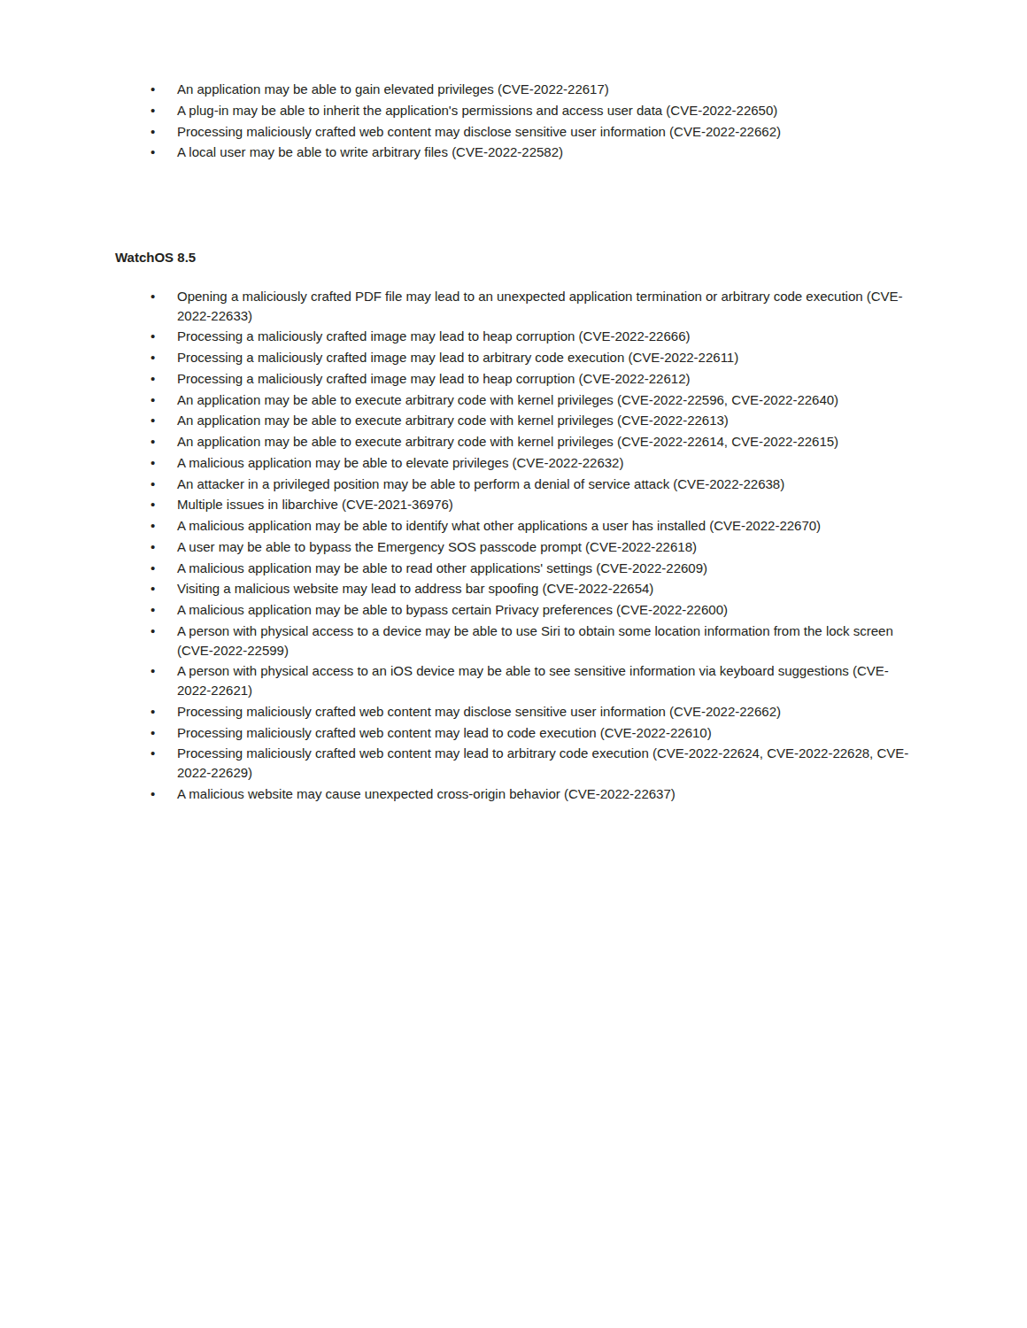An application may be able to gain elevated privileges (CVE-2022-22617)
A plug-in may be able to inherit the application's permissions and access user data (CVE-2022-22650)
Processing maliciously crafted web content may disclose sensitive user information (CVE-2022-22662)
A local user may be able to write arbitrary files (CVE-2022-22582)
WatchOS 8.5
Opening a maliciously crafted PDF file may lead to an unexpected application termination or arbitrary code execution (CVE-2022-22633)
Processing a maliciously crafted image may lead to heap corruption (CVE-2022-22666)
Processing a maliciously crafted image may lead to arbitrary code execution (CVE-2022-22611)
Processing a maliciously crafted image may lead to heap corruption (CVE-2022-22612)
An application may be able to execute arbitrary code with kernel privileges (CVE-2022-22596, CVE-2022-22640)
An application may be able to execute arbitrary code with kernel privileges (CVE-2022-22613)
An application may be able to execute arbitrary code with kernel privileges (CVE-2022-22614, CVE-2022-22615)
A malicious application may be able to elevate privileges (CVE-2022-22632)
An attacker in a privileged position may be able to perform a denial of service attack (CVE-2022-22638)
Multiple issues in libarchive (CVE-2021-36976)
A malicious application may be able to identify what other applications a user has installed (CVE-2022-22670)
A user may be able to bypass the Emergency SOS passcode prompt (CVE-2022-22618)
A malicious application may be able to read other applications' settings (CVE-2022-22609)
Visiting a malicious website may lead to address bar spoofing (CVE-2022-22654)
A malicious application may be able to bypass certain Privacy preferences (CVE-2022-22600)
A person with physical access to a device may be able to use Siri to obtain some location information from the lock screen (CVE-2022-22599)
A person with physical access to an iOS device may be able to see sensitive information via keyboard suggestions (CVE-2022-22621)
Processing maliciously crafted web content may disclose sensitive user information (CVE-2022-22662)
Processing maliciously crafted web content may lead to code execution (CVE-2022-22610)
Processing maliciously crafted web content may lead to arbitrary code execution (CVE-2022-22624, CVE-2022-22628, CVE-2022-22629)
A malicious website may cause unexpected cross-origin behavior (CVE-2022-22637)